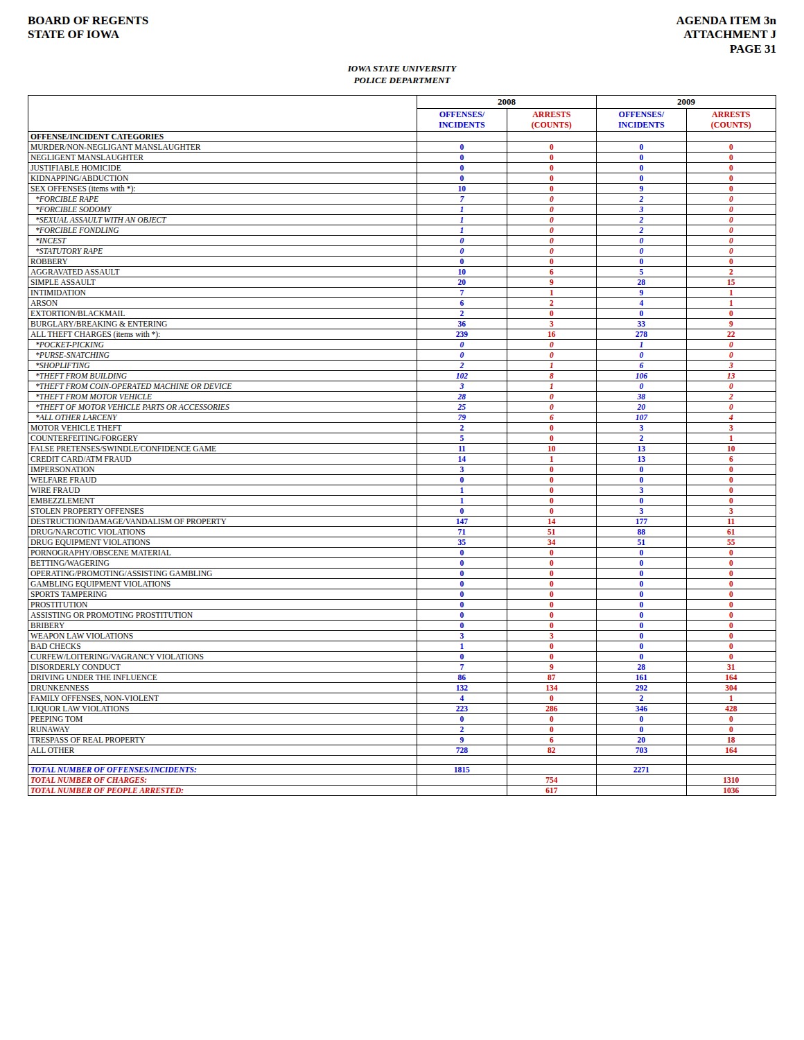BOARD OF REGENTS
STATE OF IOWA
AGENDA ITEM 3n
ATTACHMENT J
PAGE 31
IOWA STATE UNIVERSITY
POLICE DEPARTMENT
| | 2008 | 2009 |
| --- | --- | --- |
| OFFENSES/ INCIDENTS | ARRESTS (COUNTS) | OFFENSES/ INCIDENTS | ARRESTS (COUNTS) |
| OFFENSE/INCIDENT CATEGORIES | | | | |
| MURDER/NON-NEGLIGANT MANSLAUGHTER | 0 | 0 | 0 | 0 |
| NEGLIGENT MANSLAUGHTER | 0 | 0 | 0 | 0 |
| JUSTIFIABLE HOMICIDE | 0 | 0 | 0 | 0 |
| KIDNAPPING/ABDUCTION | 0 | 0 | 0 | 0 |
| SEX OFFENSES (items with *): | 10 | 0 | 9 | 0 |
| *FORCIBLE RAPE | 7 | 0 | 2 | 0 |
| *FORCIBLE SODOMY | 1 | 0 | 3 | 0 |
| *SEXUAL ASSAULT WITH AN OBJECT | 1 | 0 | 2 | 0 |
| *FORCIBLE FONDLING | 1 | 0 | 2 | 0 |
| *INCEST | 0 | 0 | 0 | 0 |
| *STATUTORY RAPE | 0 | 0 | 0 | 0 |
| ROBBERY | 0 | 0 | 0 | 0 |
| AGGRAVATED ASSAULT | 10 | 6 | 5 | 2 |
| SIMPLE ASSAULT | 20 | 9 | 28 | 15 |
| INTIMIDATION | 7 | 1 | 9 | 1 |
| ARSON | 6 | 2 | 4 | 1 |
| EXTORTION/BLACKMAIL | 2 | 0 | 0 | 0 |
| BURGLARY/BREAKING & ENTERING | 36 | 3 | 33 | 9 |
| ALL THEFT CHARGES (items with *): | 239 | 16 | 278 | 22 |
| *POCKET-PICKING | 0 | 0 | 1 | 0 |
| *PURSE-SNATCHING | 0 | 0 | 0 | 0 |
| *SHOPLIFTING | 2 | 1 | 6 | 3 |
| *THEFT FROM BUILDING | 102 | 8 | 106 | 13 |
| *THEFT FROM COIN-OPERATED MACHINE OR DEVICE | 3 | 1 | 0 | 0 |
| *THEFT FROM MOTOR VEHICLE | 28 | 0 | 38 | 2 |
| *THEFT OF MOTOR VEHICLE PARTS OR ACCESSORIES | 25 | 0 | 20 | 0 |
| *ALL OTHER LARCENY | 79 | 6 | 107 | 4 |
| MOTOR VEHICLE THEFT | 2 | 0 | 3 | 3 |
| COUNTERFEITING/FORGERY | 5 | 0 | 2 | 1 |
| FALSE PRETENSES/SWINDLE/CONFIDENCE GAME | 11 | 10 | 13 | 10 |
| CREDIT CARD/ATM FRAUD | 14 | 1 | 13 | 6 |
| IMPERSONATION | 3 | 0 | 0 | 0 |
| WELFARE FRAUD | 0 | 0 | 0 | 0 |
| WIRE FRAUD | 1 | 0 | 3 | 0 |
| EMBEZZLEMENT | 1 | 0 | 0 | 0 |
| STOLEN PROPERTY OFFENSES | 0 | 0 | 3 | 3 |
| DESTRUCTION/DAMAGE/VANDALISM OF PROPERTY | 147 | 14 | 177 | 11 |
| DRUG/NARCOTIC VIOLATIONS | 71 | 51 | 88 | 61 |
| DRUG EQUIPMENT VIOLATIONS | 35 | 34 | 51 | 55 |
| PORNOGRAPHY/OBSCENE MATERIAL | 0 | 0 | 0 | 0 |
| BETTING/WAGERING | 0 | 0 | 0 | 0 |
| OPERATING/PROMOTING/ASSISTING GAMBLING | 0 | 0 | 0 | 0 |
| GAMBLING EQUIPMENT VIOLATIONS | 0 | 0 | 0 | 0 |
| SPORTS TAMPERING | 0 | 0 | 0 | 0 |
| PROSTITUTION | 0 | 0 | 0 | 0 |
| ASSISTING OR PROMOTING PROSTITUTION | 0 | 0 | 0 | 0 |
| BRIBERY | 0 | 0 | 0 | 0 |
| WEAPON LAW VIOLATIONS | 3 | 3 | 0 | 0 |
| BAD CHECKS | 1 | 0 | 0 | 0 |
| CURFEW/LOITERING/VAGRANCY VIOLATIONS | 0 | 0 | 0 | 0 |
| DISORDERLY CONDUCT | 7 | 9 | 28 | 31 |
| DRIVING UNDER THE INFLUENCE | 86 | 87 | 161 | 164 |
| DRUNKENNESS | 132 | 134 | 292 | 304 |
| FAMILY OFFENSES, NON-VIOLENT | 4 | 0 | 2 | 1 |
| LIQUOR LAW VIOLATIONS | 223 | 286 | 346 | 428 |
| PEEPING TOM | 0 | 0 | 0 | 0 |
| RUNAWAY | 2 | 0 | 0 | 0 |
| TRESPASS OF REAL PROPERTY | 9 | 6 | 20 | 18 |
| ALL OTHER | 728 | 82 | 703 | 164 |
| TOTAL NUMBER OF OFFENSES/INCIDENTS: | 1815 | | 2271 | |
| TOTAL NUMBER OF CHARGES: | | 754 | | 1310 |
| TOTAL NUMBER OF PEOPLE ARRESTED: | | 617 | | 1036 |